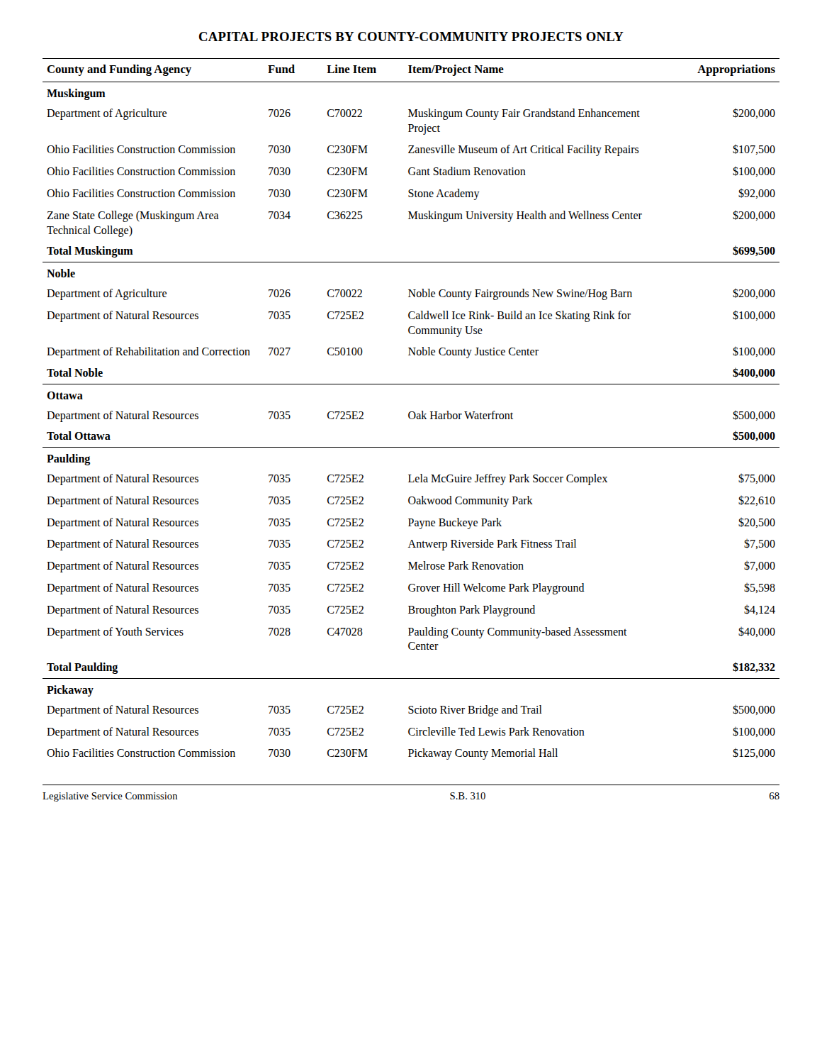CAPITAL PROJECTS BY COUNTY-COMMUNITY PROJECTS ONLY
| County and Funding Agency | Fund | Line Item | Item/Project Name | Appropriations |
| --- | --- | --- | --- | --- |
| Muskingum |
| Department of Agriculture | 7026 | C70022 | Muskingum County Fair Grandstand Enhancement Project | $200,000 |
| Ohio Facilities Construction Commission | 7030 | C230FM | Zanesville Museum of Art Critical Facility Repairs | $107,500 |
| Ohio Facilities Construction Commission | 7030 | C230FM | Gant Stadium Renovation | $100,000 |
| Ohio Facilities Construction Commission | 7030 | C230FM | Stone Academy | $92,000 |
| Zane State College (Muskingum Area Technical College) | 7034 | C36225 | Muskingum University Health and Wellness Center | $200,000 |
| Total Muskingum | | | | $699,500 |
| Noble |
| Department of Agriculture | 7026 | C70022 | Noble County Fairgrounds New Swine/Hog Barn | $200,000 |
| Department of Natural Resources | 7035 | C725E2 | Caldwell Ice Rink- Build an Ice Skating Rink for Community Use | $100,000 |
| Department of Rehabilitation and Correction | 7027 | C50100 | Noble County Justice Center | $100,000 |
| Total Noble | | | | $400,000 |
| Ottawa |
| Department of Natural Resources | 7035 | C725E2 | Oak Harbor Waterfront | $500,000 |
| Total Ottawa | | | | $500,000 |
| Paulding |
| Department of Natural Resources | 7035 | C725E2 | Lela McGuire Jeffrey Park Soccer Complex | $75,000 |
| Department of Natural Resources | 7035 | C725E2 | Oakwood Community Park | $22,610 |
| Department of Natural Resources | 7035 | C725E2 | Payne Buckeye Park | $20,500 |
| Department of Natural Resources | 7035 | C725E2 | Antwerp Riverside Park Fitness Trail | $7,500 |
| Department of Natural Resources | 7035 | C725E2 | Melrose Park Renovation | $7,000 |
| Department of Natural Resources | 7035 | C725E2 | Grover Hill Welcome Park Playground | $5,598 |
| Department of Natural Resources | 7035 | C725E2 | Broughton Park Playground | $4,124 |
| Department of Youth Services | 7028 | C47028 | Paulding County Community-based Assessment Center | $40,000 |
| Total Paulding | | | | $182,332 |
| Pickaway |
| Department of Natural Resources | 7035 | C725E2 | Scioto River Bridge and Trail | $500,000 |
| Department of Natural Resources | 7035 | C725E2 | Circleville Ted Lewis Park Renovation | $100,000 |
| Ohio Facilities Construction Commission | 7030 | C230FM | Pickaway County Memorial Hall | $125,000 |
Legislative Service Commission
S.B. 310
68